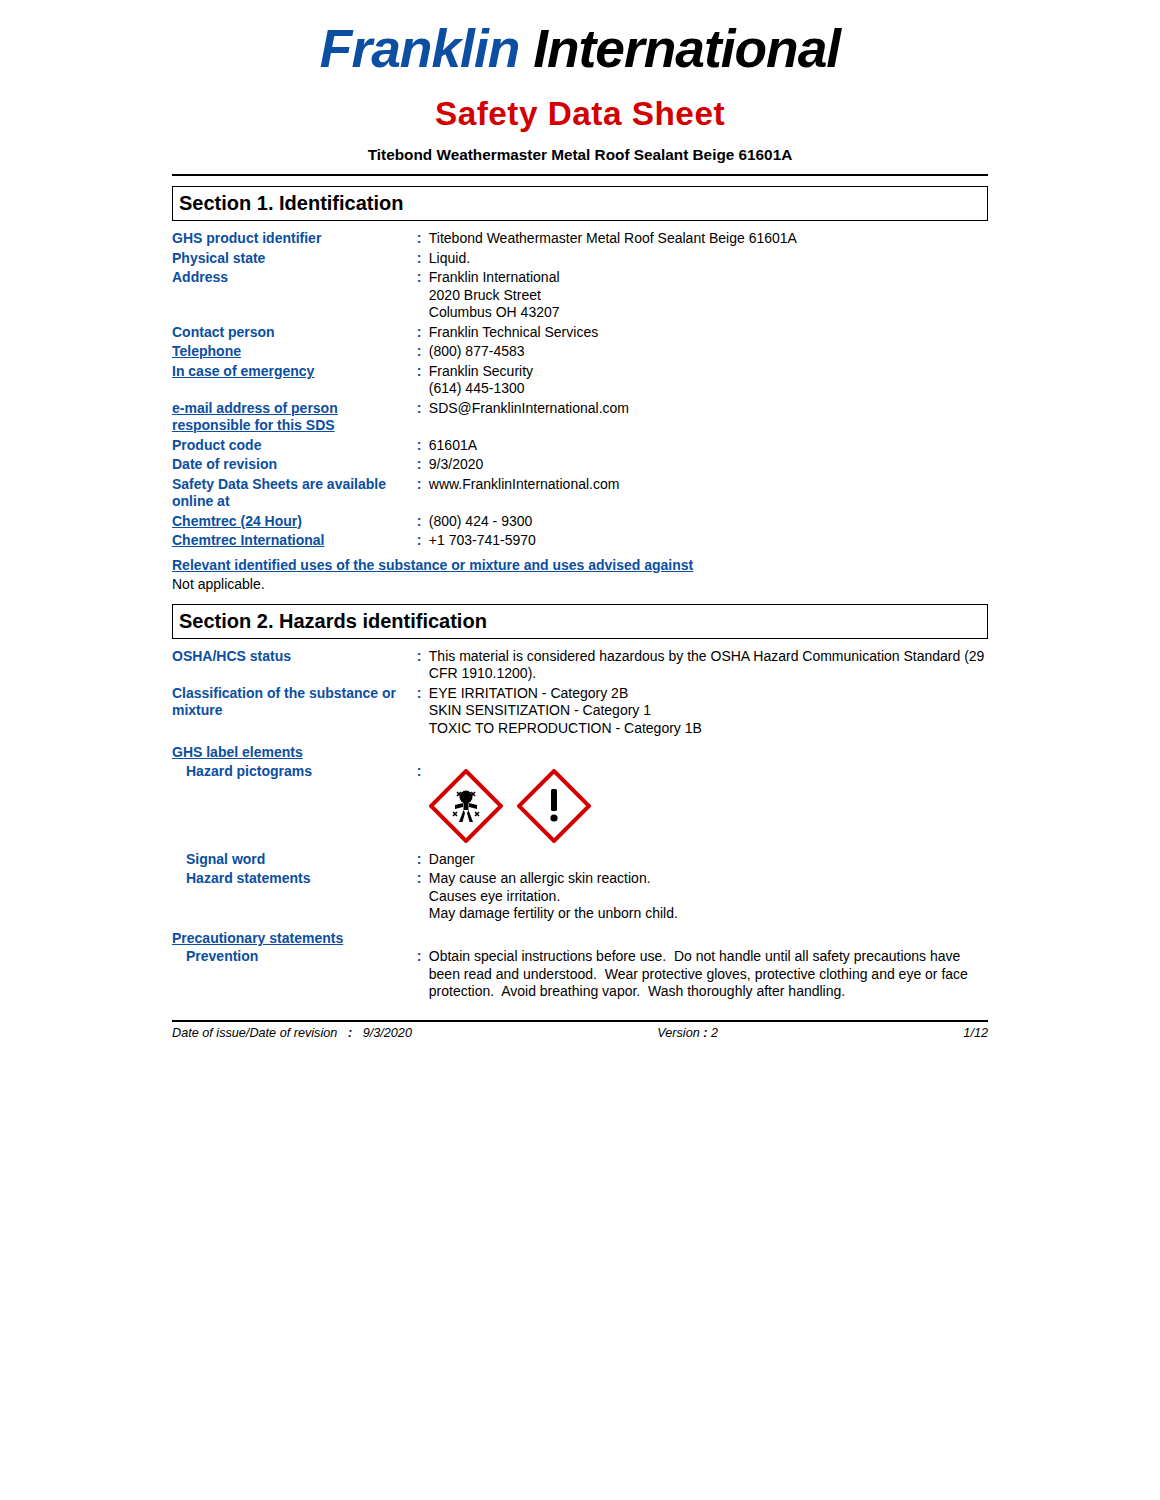Franklin International
Safety Data Sheet
Titebond Weathermaster Metal Roof Sealant Beige 61601A
Section 1. Identification
| GHS product identifier | : | Titebond Weathermaster Metal Roof Sealant Beige 61601A |
| Physical state | : | Liquid. |
| Address | : | Franklin International 2020 Bruck Street Columbus OH 43207 |
| Contact person | : | Franklin Technical Services |
| Telephone | : | (800) 877-4583 |
| In case of emergency | : | Franklin Security (614) 445-1300 |
| e-mail address of person responsible for this SDS | : | SDS@FranklinInternational.com |
| Product code | : | 61601A |
| Date of revision | : | 9/3/2020 |
| Safety Data Sheets are available online at | : | www.FranklinInternational.com |
| Chemtrec (24 Hour) | : | (800) 424 - 9300 |
| Chemtrec International | : | +1 703-741-5970 |
Relevant identified uses of the substance or mixture and uses advised against
Not applicable.
Section 2. Hazards identification
| OSHA/HCS status | : | This material is considered hazardous by the OSHA Hazard Communication Standard (29 CFR 1910.1200). |
| Classification of the substance or mixture | : | EYE IRRITATION - Category 2B SKIN SENSITIZATION - Category 1 TOXIC TO REPRODUCTION - Category 1B |
GHS label elements
| Hazard pictograms | : | |
| Signal word | : | Danger |
| Hazard statements | : | May cause an allergic skin reaction. Causes eye irritation. May damage fertility or the unborn child. |
Precautionary statements
| Prevention | : | Obtain special instructions before use. Do not handle until all safety precautions have been read and understood. Wear protective gloves, protective clothing and eye or face protection. Avoid breathing vapor. Wash thoroughly after handling. |
Date of issue/Date of revision : 9/3/2020
Version : 2
1/12